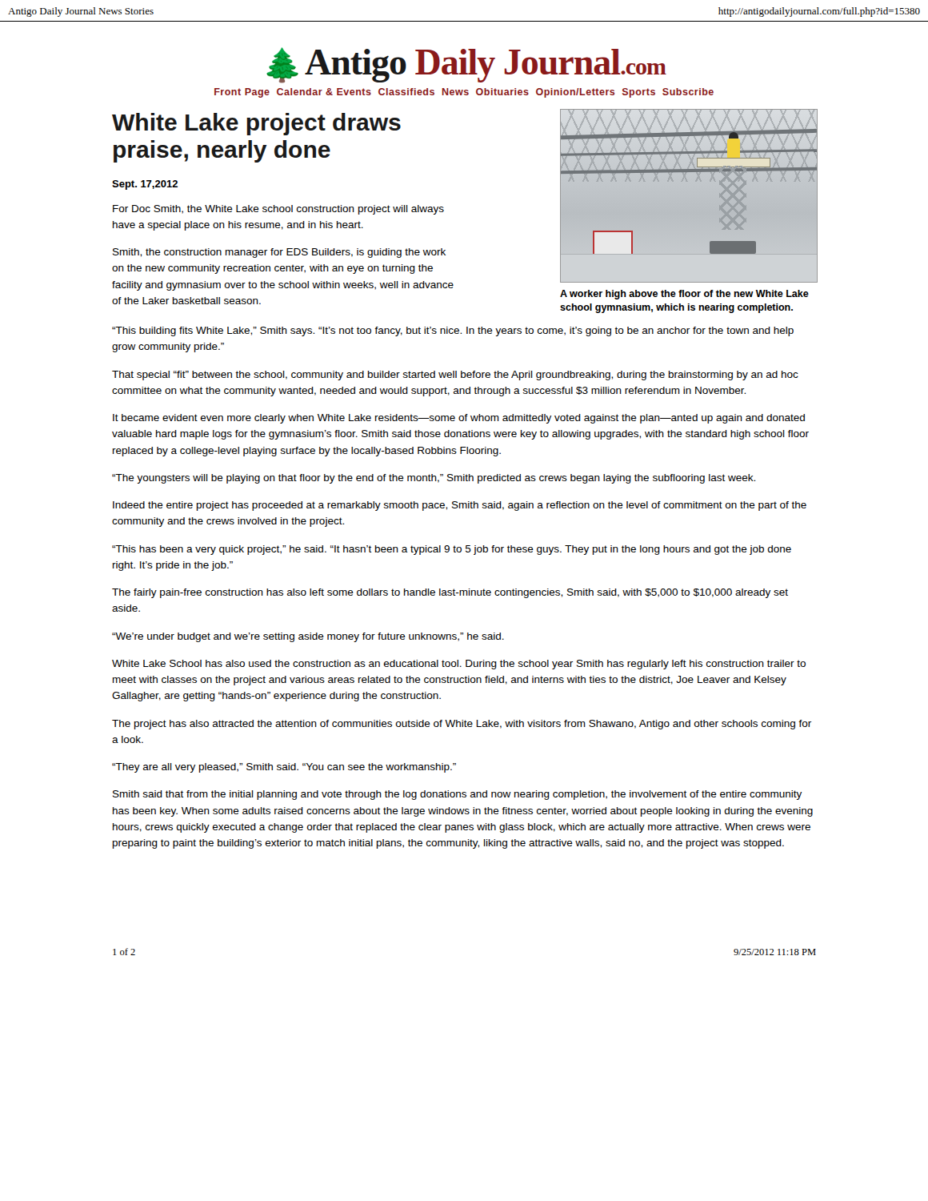Antigo Daily Journal News Stories
http://antigodailyjournal.com/full.php?id=15380
🌲Antigo Daily Journal.com
Front Page Calendar & Events Classifieds News Obituaries Opinion/Letters Sports Subscribe
A worker high above the floor of the new White Lake school gymnasium, which is nearing completion.
White Lake project draws praise, nearly done
Sept. 17,2012
For Doc Smith, the White Lake school construction project will always have a special place on his resume, and in his heart.
Smith, the construction manager for EDS Builders, is guiding the work on the new community recreation center, with an eye on turning the facility and gymnasium over to the school within weeks, well in advance of the Laker basketball season.
“This building fits White Lake,” Smith says. “It’s not too fancy, but it’s nice. In the years to come, it’s going to be an anchor for the town and help grow community pride.”
That special “fit” between the school, community and builder started well before the April groundbreaking, during the brainstorming by an ad hoc committee on what the community wanted, needed and would support, and through a successful $3 million referendum in November.
It became evident even more clearly when White Lake residents—some of whom admittedly voted against the plan—anted up again and donated valuable hard maple logs for the gymnasium’s floor. Smith said those donations were key to allowing upgrades, with the standard high school floor replaced by a college-level playing surface by the locally-based Robbins Flooring.
“The youngsters will be playing on that floor by the end of the month,” Smith predicted as crews began laying the subflooring last week.
Indeed the entire project has proceeded at a remarkably smooth pace, Smith said, again a reflection on the level of commitment on the part of the community and the crews involved in the project.
“This has been a very quick project,” he said. “It hasn’t been a typical 9 to 5 job for these guys. They put in the long hours and got the job done right. It’s pride in the job.”
The fairly pain-free construction has also left some dollars to handle last-minute contingencies, Smith said, with $5,000 to $10,000 already set aside.
“We’re under budget and we’re setting aside money for future unknowns,” he said.
White Lake School has also used the construction as an educational tool. During the school year Smith has regularly left his construction trailer to meet with classes on the project and various areas related to the construction field, and interns with ties to the district, Joe Leaver and Kelsey Gallagher, are getting “hands-on” experience during the construction.
The project has also attracted the attention of communities outside of White Lake, with visitors from Shawano, Antigo and other schools coming for a look.
“They are all very pleased,” Smith said. “You can see the workmanship.”
Smith said that from the initial planning and vote through the log donations and now nearing completion, the involvement of the entire community has been key. When some adults raised concerns about the large windows in the fitness center, worried about people looking in during the evening hours, crews quickly executed a change order that replaced the clear panes with glass block, which are actually more attractive. When crews were preparing to paint the building’s exterior to match initial plans, the community, liking the attractive walls, said no, and the project was stopped.
1 of 2
9/25/2012 11:18 PM